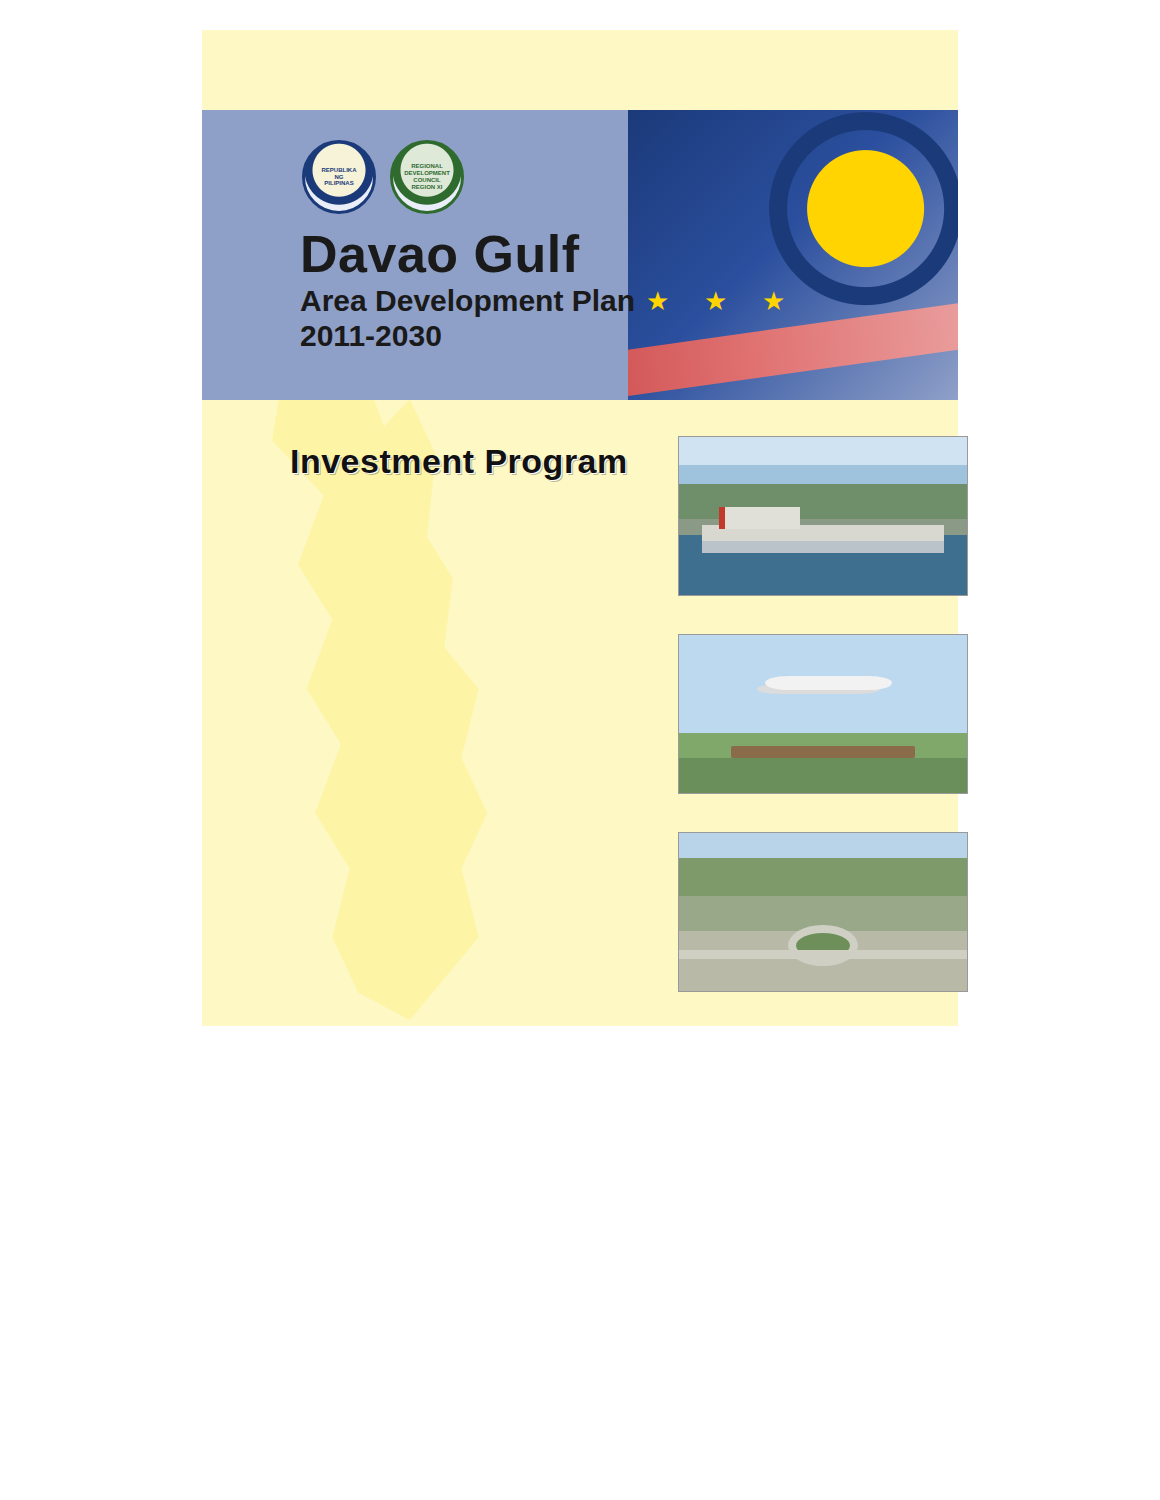★ ★ ★
REPUBLIKA
NG
PILIPINAS
REGIONAL
DEVELOPMENT
COUNCIL
REGION XI
Davao Gulf
Area Development Plan
2011-2030
Investment Program